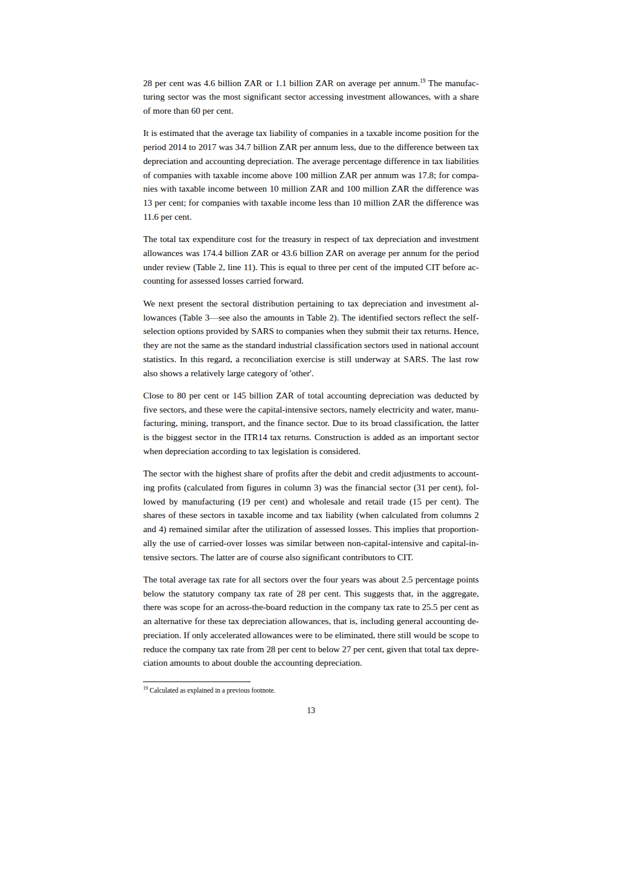28 per cent was 4.6 billion ZAR or 1.1 billion ZAR on average per annum.19 The manufacturing sector was the most significant sector accessing investment allowances, with a share of more than 60 per cent.
It is estimated that the average tax liability of companies in a taxable income position for the period 2014 to 2017 was 34.7 billion ZAR per annum less, due to the difference between tax depreciation and accounting depreciation. The average percentage difference in tax liabilities of companies with taxable income above 100 million ZAR per annum was 17.8; for companies with taxable income between 10 million ZAR and 100 million ZAR the difference was 13 per cent; for companies with taxable income less than 10 million ZAR the difference was 11.6 per cent.
The total tax expenditure cost for the treasury in respect of tax depreciation and investment allowances was 174.4 billion ZAR or 43.6 billion ZAR on average per annum for the period under review (Table 2, line 11). This is equal to three per cent of the imputed CIT before accounting for assessed losses carried forward.
We next present the sectoral distribution pertaining to tax depreciation and investment allowances (Table 3—see also the amounts in Table 2). The identified sectors reflect the self-selection options provided by SARS to companies when they submit their tax returns. Hence, they are not the same as the standard industrial classification sectors used in national account statistics. In this regard, a reconciliation exercise is still underway at SARS. The last row also shows a relatively large category of 'other'.
Close to 80 per cent or 145 billion ZAR of total accounting depreciation was deducted by five sectors, and these were the capital-intensive sectors, namely electricity and water, manufacturing, mining, transport, and the finance sector. Due to its broad classification, the latter is the biggest sector in the ITR14 tax returns. Construction is added as an important sector when depreciation according to tax legislation is considered.
The sector with the highest share of profits after the debit and credit adjustments to accounting profits (calculated from figures in column 3) was the financial sector (31 per cent), followed by manufacturing (19 per cent) and wholesale and retail trade (15 per cent). The shares of these sectors in taxable income and tax liability (when calculated from columns 2 and 4) remained similar after the utilization of assessed losses. This implies that proportionally the use of carried-over losses was similar between non-capital-intensive and capital-intensive sectors. The latter are of course also significant contributors to CIT.
The total average tax rate for all sectors over the four years was about 2.5 percentage points below the statutory company tax rate of 28 per cent. This suggests that, in the aggregate, there was scope for an across-the-board reduction in the company tax rate to 25.5 per cent as an alternative for these tax depreciation allowances, that is, including general accounting depreciation. If only accelerated allowances were to be eliminated, there still would be scope to reduce the company tax rate from 28 per cent to below 27 per cent, given that total tax depreciation amounts to about double the accounting depreciation.
19 Calculated as explained in a previous footnote.
13